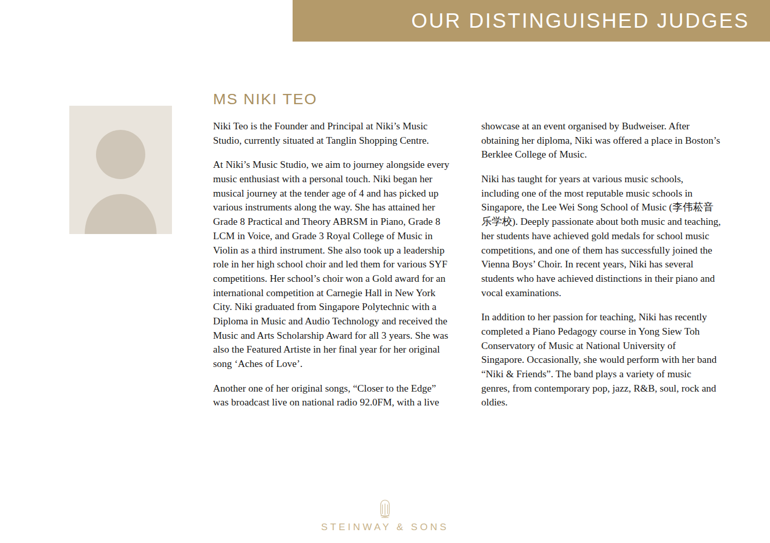Our Distinguished Judges
Ms Niki Teo
Niki Teo is the Founder and Principal at Niki’s Music Studio, currently situated at Tanglin Shopping Centre.
At Niki’s Music Studio, we aim to journey alongside every music enthusiast with a personal touch. Niki began her musical journey at the tender age of 4 and has picked up various instruments along the way. She has attained her Grade 8 Practical and Theory ABRSM in Piano, Grade 8 LCM in Voice, and Grade 3 Royal College of Music in Violin as a third instrument. She also took up a leadership role in her high school choir and led them for various SYF competitions. Her school’s choir won a Gold award for an international competition at Carnegie Hall in New York City. Niki graduated from Singapore Polytechnic with a Diploma in Music and Audio Technology and received the Music and Arts Scholarship Award for all 3 years. She was also the Featured Artiste in her final year for her original song ‘Aches of Love’.
Another one of her original songs, “Closer to the Edge” was broadcast live on national radio 92.0FM, with a live showcase at an event organised by Budweiser. After obtaining her diploma, Niki was offered a place in Boston’s Berklee College of Music.
Niki has taught for years at various music schools, including one of the most reputable music schools in Singapore, the Lee Wei Song School of Music (李伟菘音乐学校). Deeply passionate about both music and teaching, her students have achieved gold medals for school music competitions, and one of them has successfully joined the Vienna Boys’ Choir. In recent years, Niki has several students who have achieved distinctions in their piano and vocal examinations.
In addition to her passion for teaching, Niki has recently completed a Piano Pedagogy course in Yong Siew Toh Conservatory of Music at National University of Singapore. Occasionally, she would perform with her band “Niki & Friends”. The band plays a variety of music genres, from contemporary pop, jazz, R&B, soul, rock and oldies.
Steinway & Sons